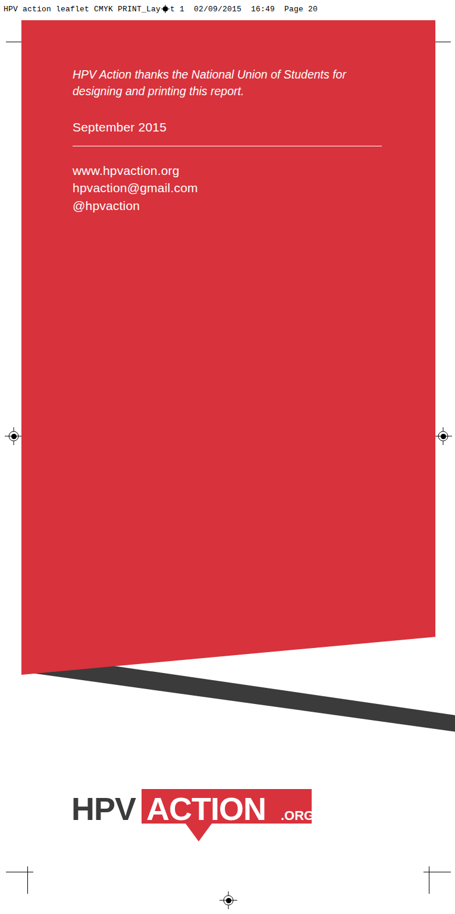HPV action leaflet CMYK PRINT_Lay t 1 02/09/2015 16:49 Page 20
HPV Action thanks the National Union of Students for designing and printing this report.
September 2015
www.hpvaction.org
hpvaction@gmail.com
@hpvaction
HPV Action .org logo HPV ACTION .ORG
Back cover of the HPV Action report, published September 2015. Contact details: www.hpvaction.org, hpvaction@gmail.com, Twitter @hpvaction.